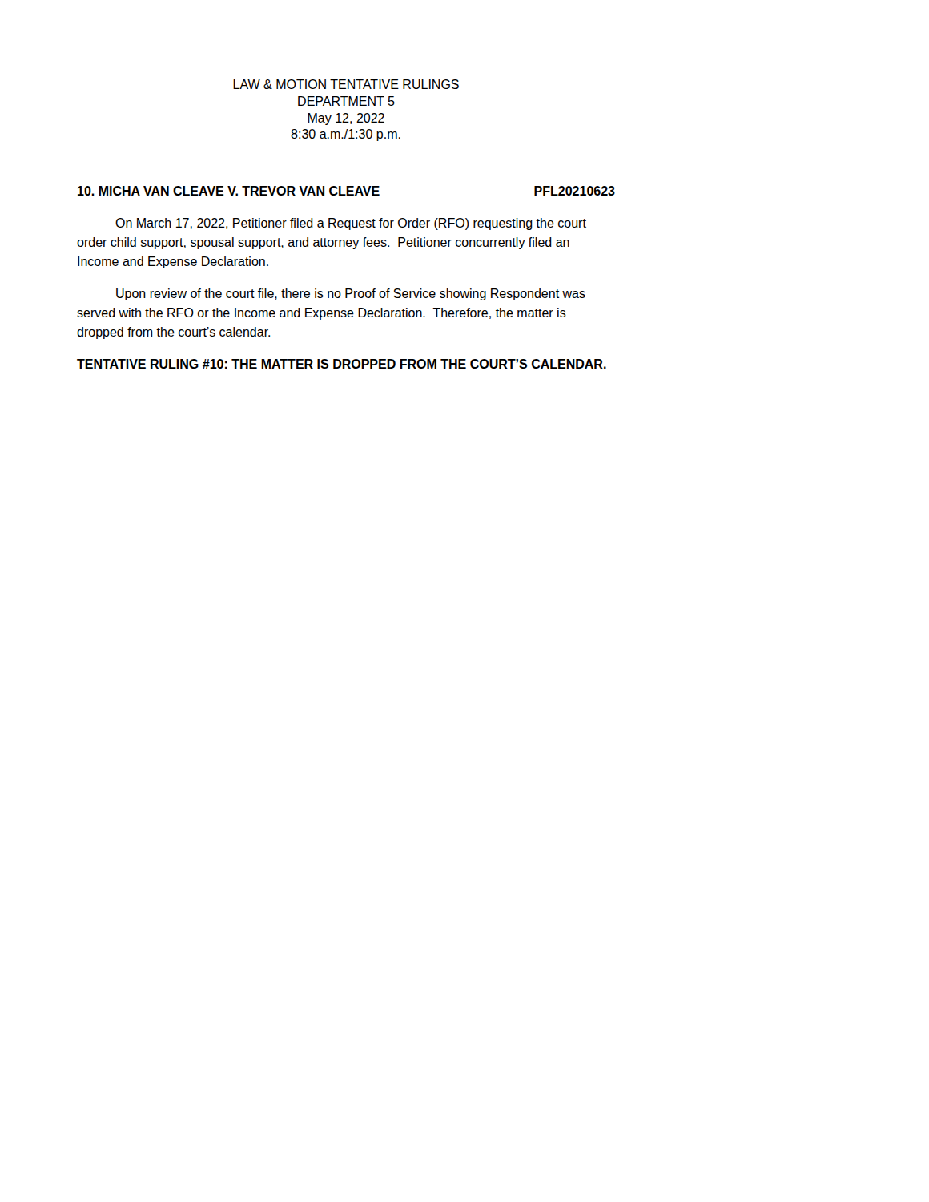LAW & MOTION TENTATIVE RULINGS
DEPARTMENT 5
May 12, 2022
8:30 a.m./1:30 p.m.
10. Micha Van Cleave v. Trevor Van Cleave PFL20210623
On March 17, 2022, Petitioner filed a Request for Order (RFO) requesting the court order child support, spousal support, and attorney fees. Petitioner concurrently filed an Income and Expense Declaration.
Upon review of the court file, there is no Proof of Service showing Respondent was served with the RFO or the Income and Expense Declaration. Therefore, the matter is dropped from the court’s calendar.
TENTATIVE RULING #10: THE MATTER IS DROPPED FROM THE COURT’S CALENDAR.